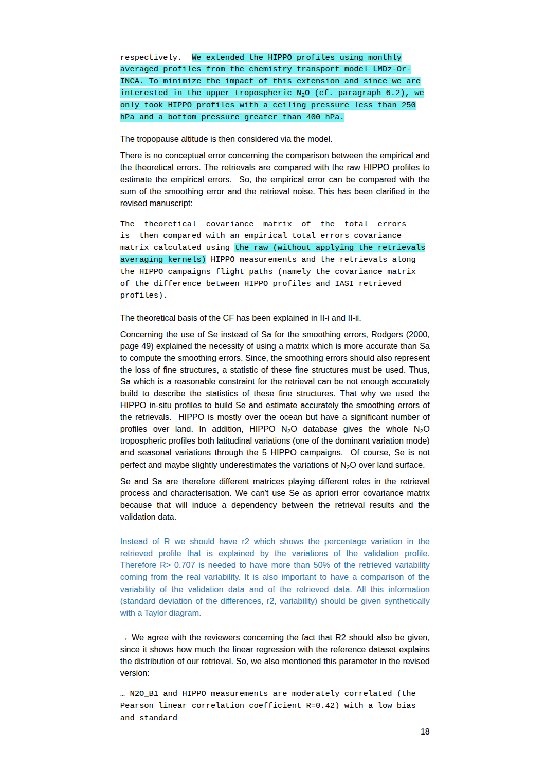respectively. We extended the HIPPO profiles using monthly averaged profiles from the chemistry transport model LMDz-Or-INCA. To minimize the impact of this extension and since we are interested in the upper tropospheric N2O (cf. paragraph 6.2), we only took HIPPO profiles with a ceiling pressure less than 250 hPa and a bottom pressure greater than 400 hPa.
The tropopause altitude is then considered via the model.
There is no conceptual error concerning the comparison between the empirical and the theoretical errors. The retrievals are compared with the raw HIPPO profiles to estimate the empirical errors. So, the empirical error can be compared with the sum of the smoothing error and the retrieval noise. This has been clarified in the revised manuscript:
The theoretical covariance matrix of the total errors is then compared with an empirical total errors covariance matrix calculated using the raw (without applying the retrievals averaging kernels) HIPPO measurements and the retrievals along the HIPPO campaigns flight paths (namely the covariance matrix of the difference between HIPPO profiles and IASI retrieved profiles).
The theoretical basis of the CF has been explained in II-i and II-ii.
Concerning the use of Se instead of Sa for the smoothing errors, Rodgers (2000, page 49) explained the necessity of using a matrix which is more accurate than Sa to compute the smoothing errors. Since, the smoothing errors should also represent the loss of fine structures, a statistic of these fine structures must be used. Thus, Sa which is a reasonable constraint for the retrieval can be not enough accurately build to describe the statistics of these fine structures. That why we used the HIPPO in-situ profiles to build Se and estimate accurately the smoothing errors of the retrievals. HIPPO is mostly over the ocean but have a significant number of profiles over land. In addition, HIPPO N2O database gives the whole N2O tropospheric profiles both latitudinal variations (one of the dominant variation mode) and seasonal variations through the 5 HIPPO campaigns. Of course, Se is not perfect and maybe slightly underestimates the variations of N2O over land surface.
Se and Sa are therefore different matrices playing different roles in the retrieval process and characterisation. We can't use Se as apriori error covariance matrix because that will induce a dependency between the retrieval results and the validation data.
Instead of R we should have r2 which shows the percentage variation in the retrieved profile that is explained by the variations of the validation profile. Therefore R> 0.707 is needed to have more than 50% of the retrieved variability coming from the real variability. It is also important to have a comparison of the variability of the validation data and of the retrieved data. All this information (standard deviation of the differences, r2, variability) should be given synthetically with a Taylor diagram.
→ We agree with the reviewers concerning the fact that R2 should also be given, since it shows how much the linear regression with the reference dataset explains the distribution of our retrieval. So, we also mentioned this parameter in the revised version:
… N2O_B1 and HIPPO measurements are moderately correlated (the Pearson linear correlation coefficient R=0.42) with a low bias and standard
18